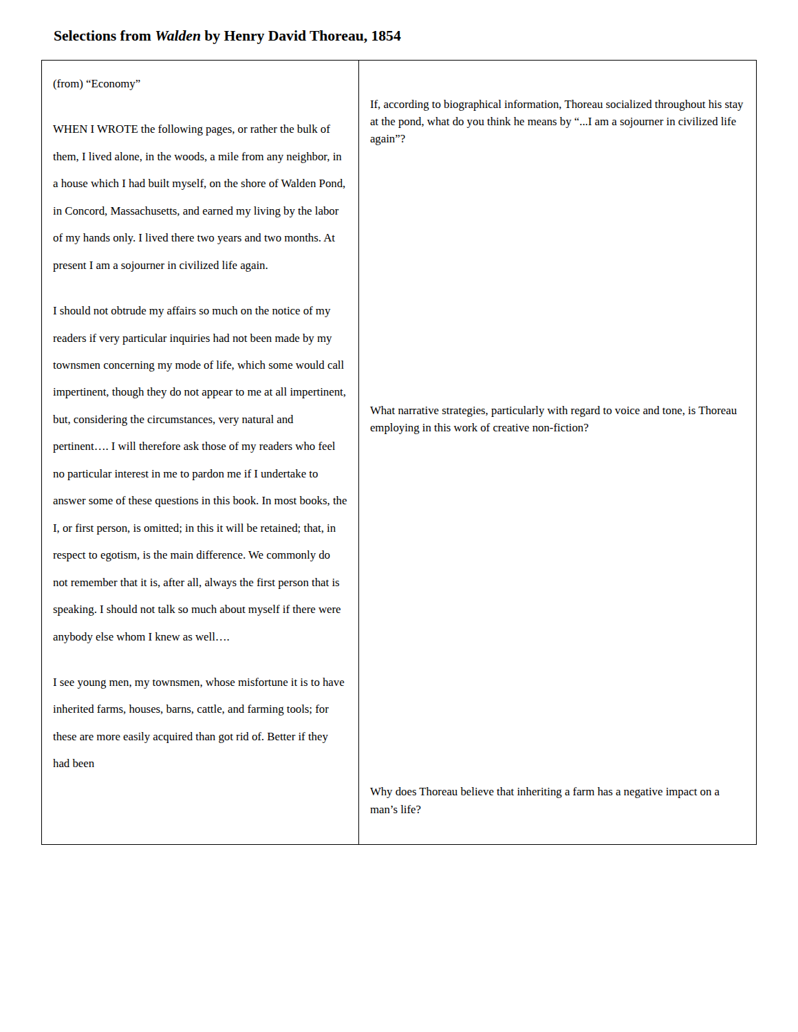Selections from Walden by Henry David Thoreau, 1854
| (from) “Economy” WHEN I WROTE the following pages, or rather the bulk of them, I lived alone, in the woods, a mile from any neighbor, in a house which I had built myself, on the shore of Walden Pond, in Concord, Massachusetts, and earned my living by the labor of my hands only. I lived there two years and two months. At present I am a sojourner in civilized life again. I should not obtrude my affairs so much on the notice of my readers if very particular inquiries had not been made by my townsmen concerning my mode of life, which some would call impertinent, though they do not appear to me at all impertinent, but, considering the circumstances, very natural and pertinent…. I will therefore ask those of my readers who feel no particular interest in me to pardon me if I undertake to answer some of these questions in this book. In most books, the I, or first person, is omitted; in this it will be retained; that, in respect to egotism, is the main difference. We commonly do not remember that it is, after all, always the first person that is speaking. I should not talk so much about myself if there were anybody else whom I knew as well…. I see young men, my townsmen, whose misfortune it is to have inherited farms, houses, barns, cattle, and farming tools; for these are more easily acquired than got rid of. Better if they had been | If, according to biographical information, Thoreau socialized throughout his stay at the pond, what do you think he means by “...I am a sojourner in civilized life again”? What narrative strategies, particularly with regard to voice and tone, is Thoreau employing in this work of creative non-fiction? Why does Thoreau believe that inheriting a farm has a negative impact on a man’s life? |